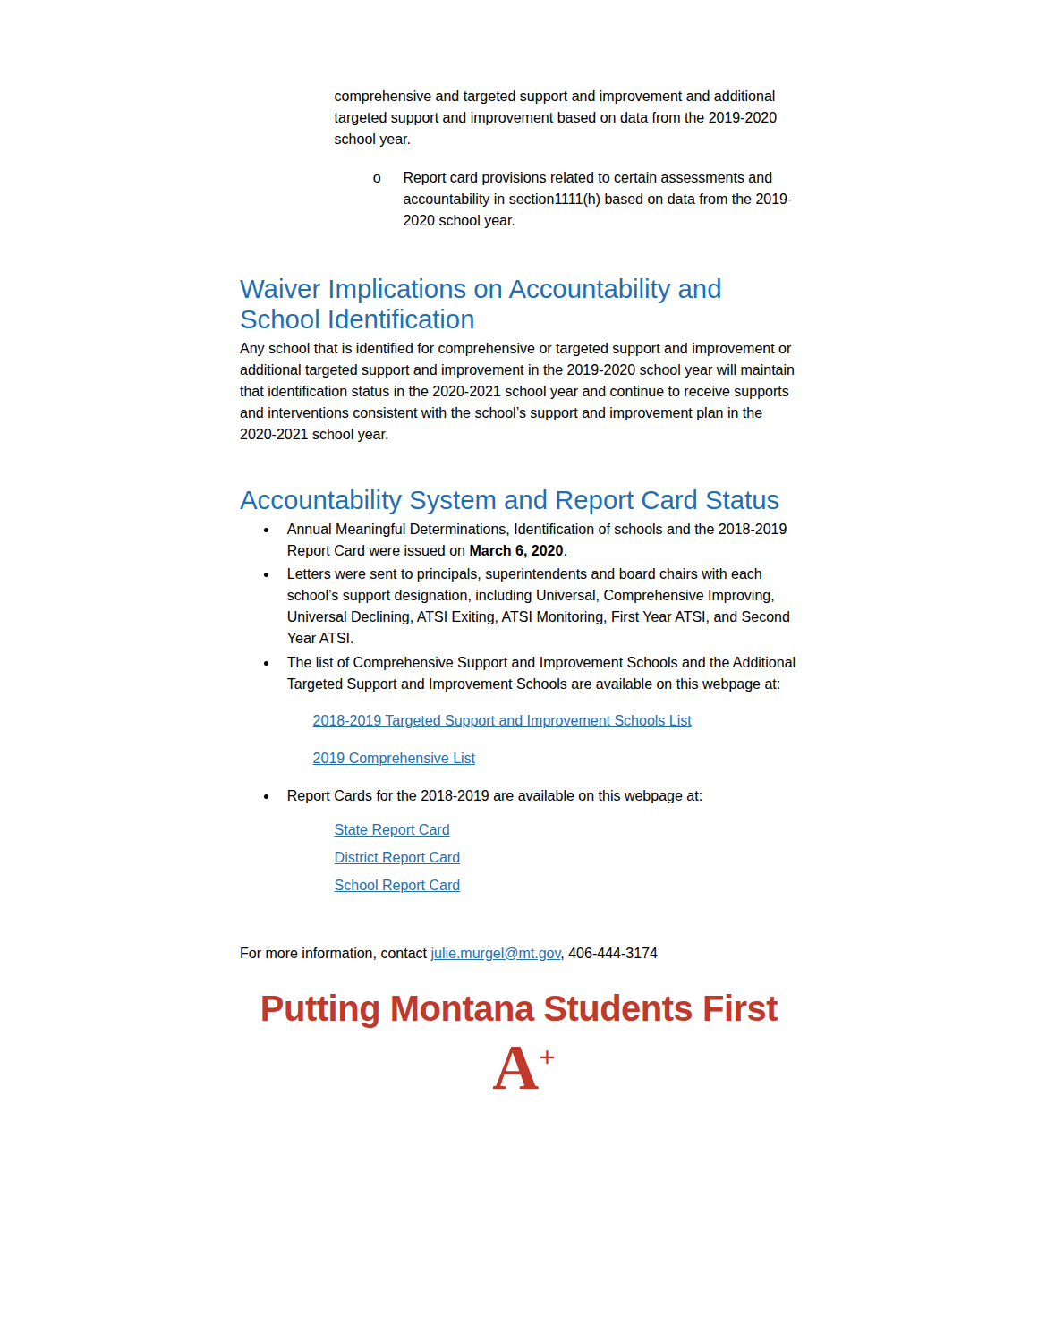comprehensive and targeted support and improvement and additional targeted support and improvement based on data from the 2019-2020 school year.
Report card provisions related to certain assessments and accountability in section1111(h) based on data from the 2019-2020 school year.
Waiver Implications on Accountability and School Identification
Any school that is identified for comprehensive or targeted support and improvement or additional targeted support and improvement in the 2019-2020 school year will maintain that identification status in the 2020-2021 school year and continue to receive supports and interventions consistent with the school’s support and improvement plan in the 2020-2021 school year.
Accountability System and Report Card Status
Annual Meaningful Determinations, Identification of schools and the 2018-2019 Report Card were issued on March 6, 2020.
Letters were sent to principals, superintendents and board chairs with each school’s support designation, including Universal, Comprehensive Improving, Universal Declining, ATSI Exiting, ATSI Monitoring, First Year ATSI, and Second Year ATSI.
The list of Comprehensive Support and Improvement Schools and the Additional Targeted Support and Improvement Schools are available on this webpage at:
2018-2019 Targeted Support and Improvement Schools List 2019 Comprehensive List
Report Cards for the 2018-2019 are available on this webpage at:
State Report Card District Report Card School Report Card
For more information, contact julie.murgel@mt.gov, 406-444-3174
Putting Montana Students First A+